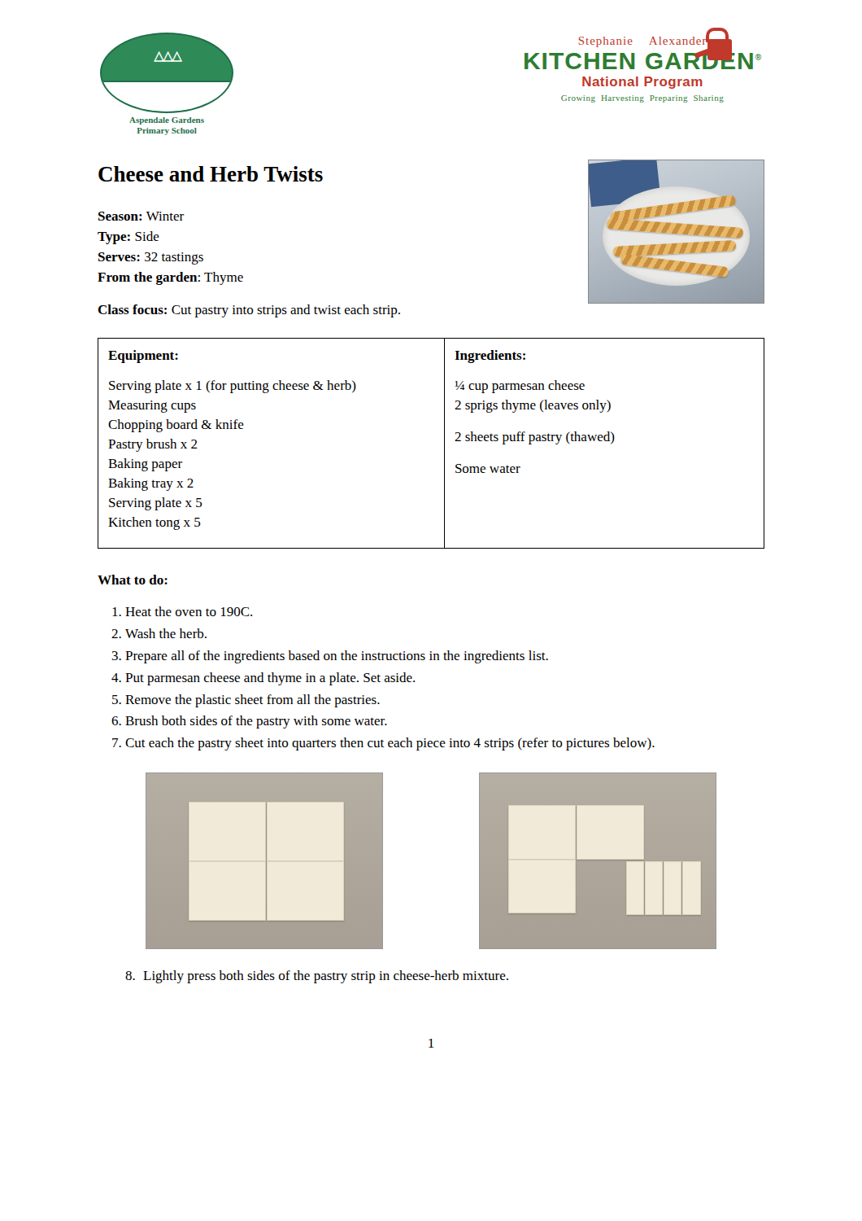▵▵▵
Aspendale Gardens
Primary School
Stephanie Alexander
KITCHEN GARDEN®
National Program
Growing Harvesting Preparing Sharing
Cheese and Herb Twists
Season: Winter
Type: Side
Serves: 32 tastings
From the garden: Thyme
Class focus: Cut pastry into strips and twist each strip.
| Equipment: Serving plate x 1 (for putting cheese & herb) Measuring cups Chopping board & knife Pastry brush x 2 Baking paper Baking tray x 2 Serving plate x 5 Kitchen tong x 5 | Ingredients: ¼ cup parmesan cheese 2 sprigs thyme (leaves only) 2 sheets puff pastry (thawed) Some water |
What to do:
Heat the oven to 190C.
Wash the herb.
Prepare all of the ingredients based on the instructions in the ingredients list.
Put parmesan cheese and thyme in a plate. Set aside.
Remove the plastic sheet from all the pastries.
Brush both sides of the pastry with some water.
Cut each the pastry sheet into quarters then cut each piece into 4 strips (refer to pictures below).
8. Lightly press both sides of the pastry strip in cheese-herb mixture.
1